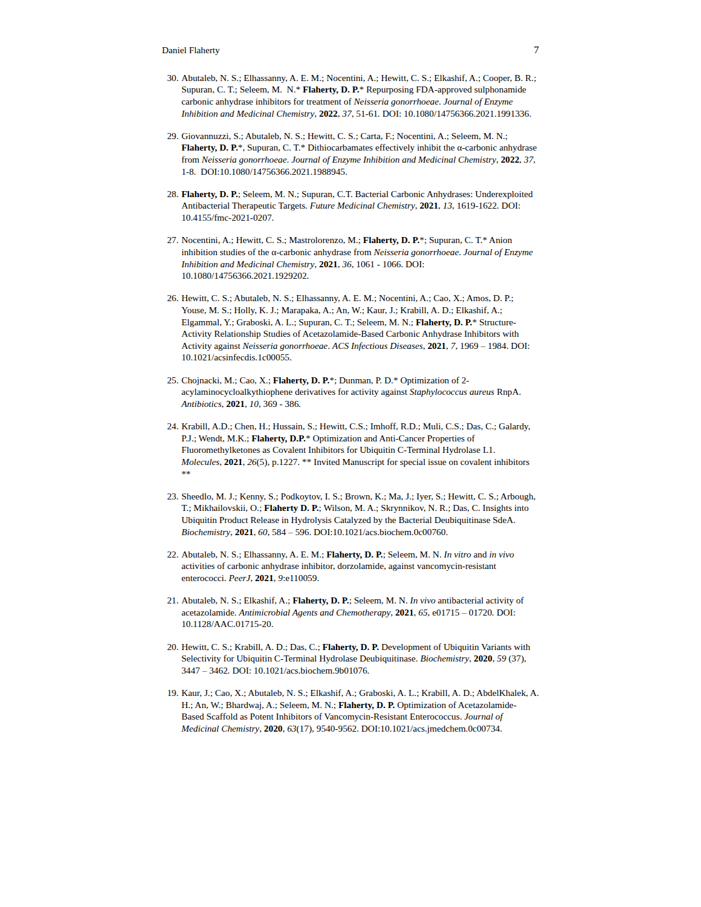Daniel Flaherty 7
30. Abutaleb, N. S.; Elhassanny, A. E. M.; Nocentini, A.; Hewitt, C. S.; Elkashif, A.; Cooper, B. R.; Supuran, C. T.; Seleem, M. N.* Flaherty, D. P.* Repurposing FDA-approved sulphonamide carbonic anhydrase inhibitors for treatment of Neisseria gonorrhoeae. Journal of Enzyme Inhibition and Medicinal Chemistry, 2022, 37, 51-61. DOI: 10.1080/14756366.2021.1991336.
29. Giovannuzzi, S.; Abutaleb, N. S.; Hewitt, C. S.; Carta, F.; Nocentini, A.; Seleem, M. N.; Flaherty, D. P.*, Supuran, C. T.* Dithiocarbamates effectively inhibit the α-carbonic anhydrase from Neisseria gonorrhoeae. Journal of Enzyme Inhibition and Medicinal Chemistry, 2022, 37, 1-8. DOI:10.1080/14756366.2021.1988945.
28. Flaherty, D. P.; Seleem, M. N.; Supuran, C.T. Bacterial Carbonic Anhydrases: Underexploited Antibacterial Therapeutic Targets. Future Medicinal Chemistry, 2021, 13, 1619-1622. DOI: 10.4155/fmc-2021-0207.
27. Nocentini, A.; Hewitt, C. S.; Mastrolorenzo, M.; Flaherty, D. P.*; Supuran, C. T.* Anion inhibition studies of the α-carbonic anhydrase from Neisseria gonorrhoeae. Journal of Enzyme Inhibition and Medicinal Chemistry, 2021, 36, 1061 - 1066. DOI: 10.1080/14756366.2021.1929202.
26. Hewitt, C. S.; Abutaleb, N. S.; Elhassanny, A. E. M.; Nocentini, A.; Cao, X.; Amos, D. P.; Youse, M. S.; Holly, K. J.; Marapaka, A.; An, W.; Kaur, J.; Krabill, A. D.; Elkashif, A.; Elgammal, Y.; Graboski, A. L.; Supuran, C. T.; Seleem, M. N.; Flaherty, D. P.* Structure-Activity Relationship Studies of Acetazolamide-Based Carbonic Anhydrase Inhibitors with Activity against Neisseria gonorrhoeae. ACS Infectious Diseases, 2021, 7, 1969 – 1984. DOI: 10.1021/acsinfecdis.1c00055.
25. Chojnacki, M.; Cao, X.; Flaherty, D. P.*; Dunman, P. D.* Optimization of 2-acylaminocycloalkythiophene derivatives for activity against Staphylococcus aureus RnpA. Antibiotics, 2021, 10, 369 - 386.
24. Krabill, A.D.; Chen, H.; Hussain, S.; Hewitt, C.S.; Imhoff, R.D.; Muli, C.S.; Das, C.; Galardy, P.J.; Wendt, M.K.; Flaherty, D.P.* Optimization and Anti-Cancer Properties of Fluoromethylketones as Covalent Inhibitors for Ubiquitin C-Terminal Hydrolase L1. Molecules, 2021, 26(5), p.1227. ** Invited Manuscript for special issue on covalent inhibitors **
23. Sheedlo, M. J.; Kenny, S.; Podkoytov, I. S.; Brown, K.; Ma, J.; Iyer, S.; Hewitt, C. S.; Arbough, T.; Mikhailovskii, O.; Flaherty D. P.; Wilson, M. A.; Skrynnikov, N. R.; Das, C. Insights into Ubiquitin Product Release in Hydrolysis Catalyzed by the Bacterial Deubiquitinase SdeA. Biochemistry, 2021, 60, 584 – 596. DOI:10.1021/acs.biochem.0c00760.
22. Abutaleb, N. S.; Elhassanny, A. E. M.; Flaherty, D. P.; Seleem, M. N. In vitro and in vivo activities of carbonic anhydrase inhibitor, dorzolamide, against vancomycin-resistant enterococci. PeerJ, 2021, 9:e110059.
21. Abutaleb, N. S.; Elkashif, A.; Flaherty, D. P.; Seleem, M. N. In vivo antibacterial activity of acetazolamide. Antimicrobial Agents and Chemotherapy, 2021, 65, e01715 – 01720. DOI: 10.1128/AAC.01715-20.
20. Hewitt, C. S.; Krabill, A. D.; Das, C.; Flaherty, D. P. Development of Ubiquitin Variants with Selectivity for Ubiquitin C-Terminal Hydrolase Deubiquitinase. Biochemistry, 2020, 59 (37), 3447 – 3462. DOI: 10.1021/acs.biochem.9b01076.
19. Kaur, J.; Cao, X.; Abutaleb, N. S.; Elkashif, A.; Graboski, A. L.; Krabill, A. D.; AbdelKhalek, A. H.; An, W.; Bhardwaj, A.; Seleem, M. N.; Flaherty, D. P. Optimization of Acetazolamide-Based Scaffold as Potent Inhibitors of Vancomycin-Resistant Enterococcus. Journal of Medicinal Chemistry, 2020, 63(17), 9540-9562. DOI:10.1021/acs.jmedchem.0c00734.